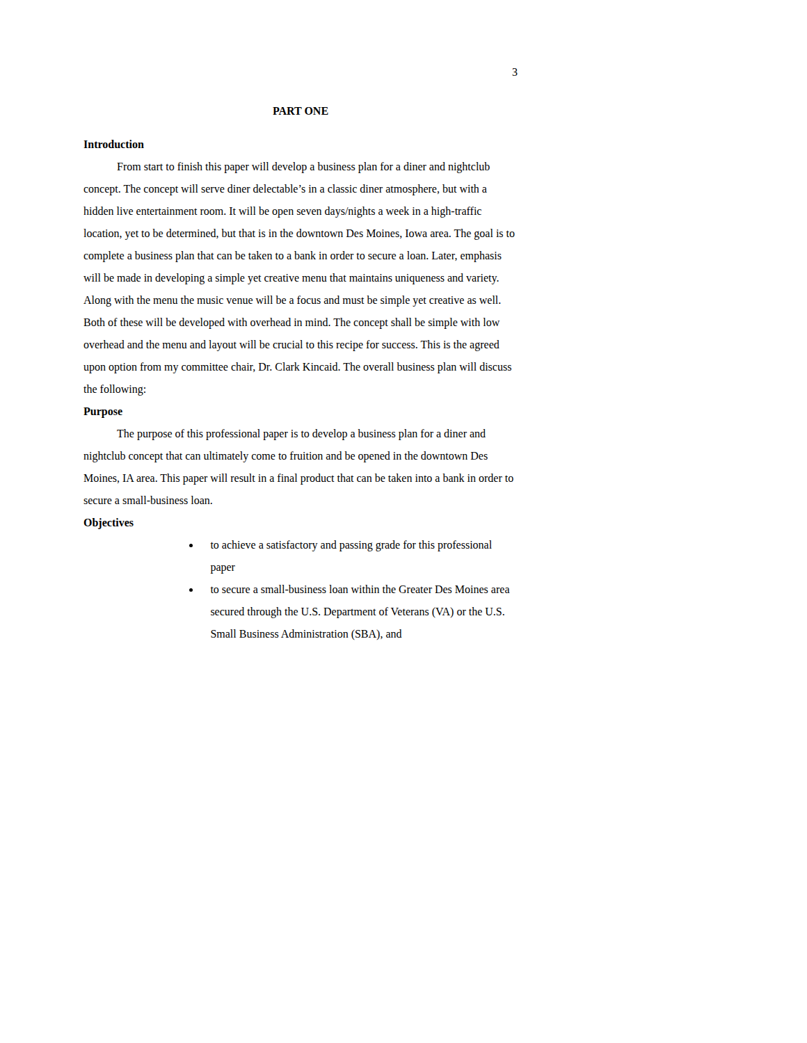3
PART ONE
Introduction
From start to finish this paper will develop a business plan for a diner and nightclub concept. The concept will serve diner delectable’s in a classic diner atmosphere, but with a hidden live entertainment room. It will be open seven days/nights a week in a high-traffic location, yet to be determined, but that is in the downtown Des Moines, Iowa area. The goal is to complete a business plan that can be taken to a bank in order to secure a loan. Later, emphasis will be made in developing a simple yet creative menu that maintains uniqueness and variety. Along with the menu the music venue will be a focus and must be simple yet creative as well. Both of these will be developed with overhead in mind. The concept shall be simple with low overhead and the menu and layout will be crucial to this recipe for success. This is the agreed upon option from my committee chair, Dr. Clark Kincaid. The overall business plan will discuss the following:
Purpose
The purpose of this professional paper is to develop a business plan for a diner and nightclub concept that can ultimately come to fruition and be opened in the downtown Des Moines, IA area. This paper will result in a final product that can be taken into a bank in order to secure a small-business loan.
Objectives
to achieve a satisfactory and passing grade for this professional paper
to secure a small-business loan within the Greater Des Moines area secured through the U.S. Department of Veterans (VA) or the U.S. Small Business Administration (SBA), and